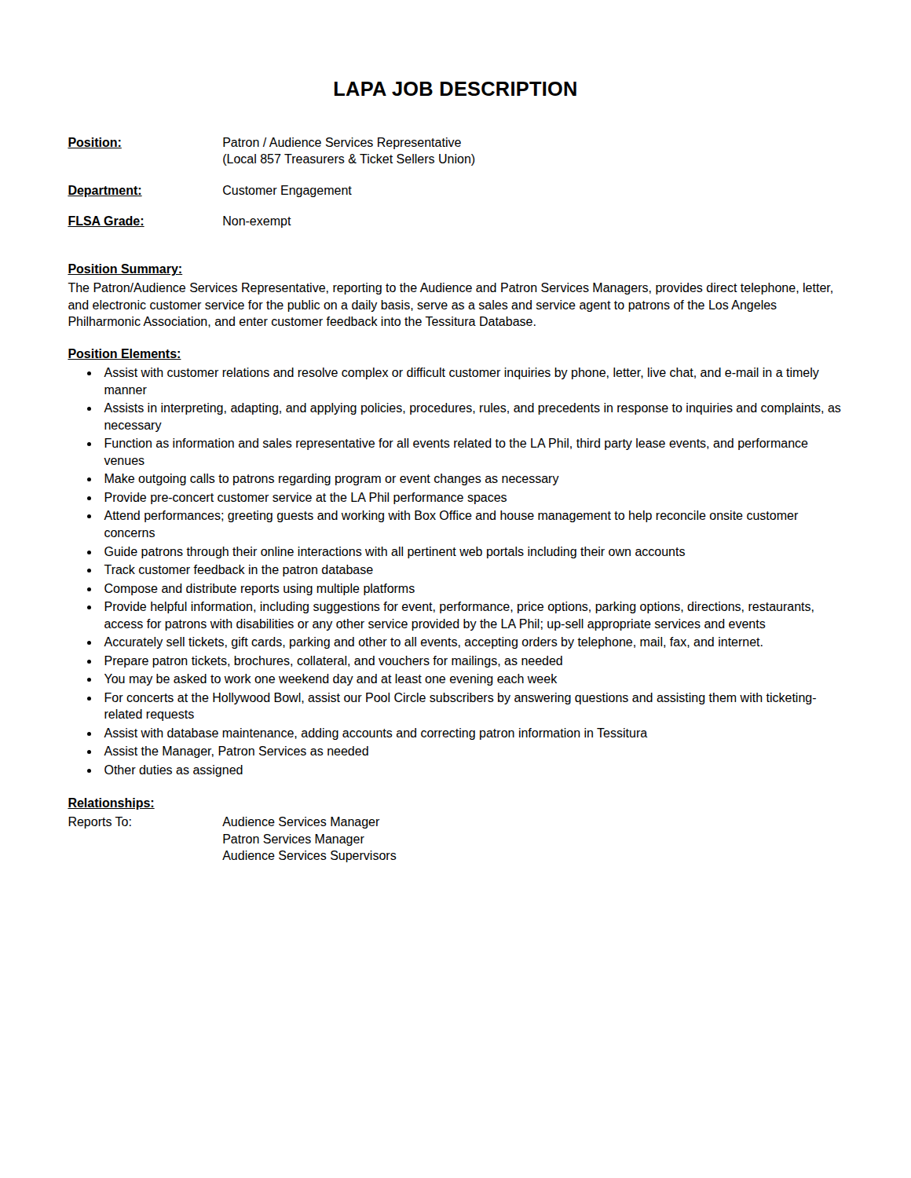LAPA JOB DESCRIPTION
| Position: | Patron / Audience Services Representative (Local 857 Treasurers & Ticket Sellers Union) |
| Department: | Customer Engagement |
| FLSA Grade: | Non-exempt |
Position Summary:
The Patron/Audience Services Representative, reporting to the Audience and Patron Services Managers, provides direct telephone, letter, and electronic customer service for the public on a daily basis, serve as a sales and service agent to patrons of the Los Angeles Philharmonic Association, and enter customer feedback into the Tessitura Database.
Position Elements:
Assist with customer relations and resolve complex or difficult customer inquiries by phone, letter, live chat, and e-mail in a timely manner
Assists in interpreting, adapting, and applying policies, procedures, rules, and precedents in response to inquiries and complaints, as necessary
Function as information and sales representative for all events related to the LA Phil, third party lease events, and performance venues
Make outgoing calls to patrons regarding program or event changes as necessary
Provide pre-concert customer service at the LA Phil performance spaces
Attend performances; greeting guests and working with Box Office and house management to help reconcile onsite customer concerns
Guide patrons through their online interactions with all pertinent web portals including their own accounts
Track customer feedback in the patron database
Compose and distribute reports using multiple platforms
Provide helpful information, including suggestions for event, performance, price options, parking options, directions, restaurants, access for patrons with disabilities or any other service provided by the LA Phil; up-sell appropriate services and events
Accurately sell tickets, gift cards, parking and other to all events, accepting orders by telephone, mail, fax, and internet.
Prepare patron tickets, brochures, collateral, and vouchers for mailings, as needed
You may be asked to work one weekend day and at least one evening each week
For concerts at the Hollywood Bowl, assist our Pool Circle subscribers by answering questions and assisting them with ticketing-related requests
Assist with database maintenance, adding accounts and correcting patron information in Tessitura
Assist the Manager, Patron Services as needed
Other duties as assigned
Relationships:
| Reports To: | Audience Services Manager Patron Services Manager Audience Services Supervisors |